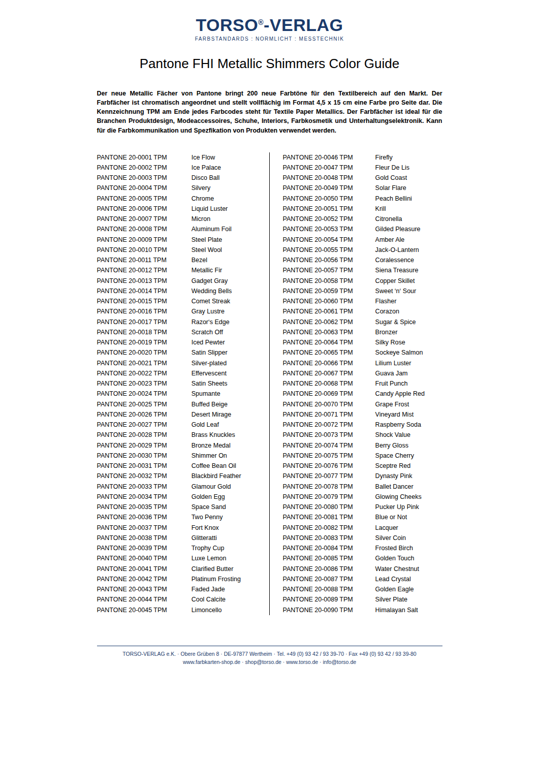TORSO®-VERLAG
FARBSTANDARDS : NORMLICHT : MESSTECHNIK
Pantone FHI Metallic Shimmers Color Guide
Der neue Metallic Fächer von Pantone bringt 200 neue Farbtöne für den Textilbereich auf den Markt. Der Farbfächer ist chromatisch angeordnet und stellt vollflächig im Format 4,5 x 15 cm eine Farbe pro Seite dar. Die Kennzeichnung TPM am Ende jedes Farbcodes steht für Textile Paper Metallics. Der Farbfächer ist ideal für die Branchen Produktdesign, Modeaccessoires, Schuhe, Interiors, Farbkosmetik und Unterhaltungselektronik. Kann für die Farbkommunikation und Spezfikation von Produkten verwendet werden.
| PANTONE 20-0001 TPM | Ice Flow |
| PANTONE 20-0002 TPM | Ice Palace |
| PANTONE 20-0003 TPM | Disco Ball |
| PANTONE 20-0004 TPM | Silvery |
| PANTONE 20-0005 TPM | Chrome |
| PANTONE 20-0006 TPM | Liquid Luster |
| PANTONE 20-0007 TPM | Micron |
| PANTONE 20-0008 TPM | Aluminum Foil |
| PANTONE 20-0009 TPM | Steel Plate |
| PANTONE 20-0010 TPM | Steel Wool |
| PANTONE 20-0011 TPM | Bezel |
| PANTONE 20-0012 TPM | Metallic Fir |
| PANTONE 20-0013 TPM | Gadget Gray |
| PANTONE 20-0014 TPM | Wedding Bells |
| PANTONE 20-0015 TPM | Comet Streak |
| PANTONE 20-0016 TPM | Gray Lustre |
| PANTONE 20-0017 TPM | Razor‘s Edge |
| PANTONE 20-0018 TPM | Scratch Off |
| PANTONE 20-0019 TPM | Iced Pewter |
| PANTONE 20-0020 TPM | Satin Slipper |
| PANTONE 20-0021 TPM | Silver-plated |
| PANTONE 20-0022 TPM | Effervescent |
| PANTONE 20-0023 TPM | Satin Sheets |
| PANTONE 20-0024 TPM | Spumante |
| PANTONE 20-0025 TPM | Buffed Beige |
| PANTONE 20-0026 TPM | Desert Mirage |
| PANTONE 20-0027 TPM | Gold Leaf |
| PANTONE 20-0028 TPM | Brass Knuckles |
| PANTONE 20-0029 TPM | Bronze Medal |
| PANTONE 20-0030 TPM | Shimmer On |
| PANTONE 20-0031 TPM | Coffee Bean Oil |
| PANTONE 20-0032 TPM | Blackbird Feather |
| PANTONE 20-0033 TPM | Glamour Gold |
| PANTONE 20-0034 TPM | Golden Egg |
| PANTONE 20-0035 TPM | Space Sand |
| PANTONE 20-0036 TPM | Two Penny |
| PANTONE 20-0037 TPM | Fort Knox |
| PANTONE 20-0038 TPM | Glitteratti |
| PANTONE 20-0039 TPM | Trophy Cup |
| PANTONE 20-0040 TPM | Luxe Lemon |
| PANTONE 20-0041 TPM | Clarified Butter |
| PANTONE 20-0042 TPM | Platinum Frosting |
| PANTONE 20-0043 TPM | Faded Jade |
| PANTONE 20-0044 TPM | Cool Calcite |
| PANTONE 20-0045 TPM | Limoncello |
| PANTONE 20-0046 TPM | Firefly |
| PANTONE 20-0047 TPM | Fleur De Lis |
| PANTONE 20-0048 TPM | Gold Coast |
| PANTONE 20-0049 TPM | Solar Flare |
| PANTONE 20-0050 TPM | Peach Bellini |
| PANTONE 20-0051 TPM | Krill |
| PANTONE 20-0052 TPM | Citronella |
| PANTONE 20-0053 TPM | Gilded Pleasure |
| PANTONE 20-0054 TPM | Amber Ale |
| PANTONE 20-0055 TPM | Jack-O-Lantern |
| PANTONE 20-0056 TPM | Coralessence |
| PANTONE 20-0057 TPM | Siena Treasure |
| PANTONE 20-0058 TPM | Copper Skillet |
| PANTONE 20-0059 TPM | Sweet ‘n‘ Sour |
| PANTONE 20-0060 TPM | Flasher |
| PANTONE 20-0061 TPM | Corazon |
| PANTONE 20-0062 TPM | Sugar & Spice |
| PANTONE 20-0063 TPM | Bronzer |
| PANTONE 20-0064 TPM | Silky Rose |
| PANTONE 20-0065 TPM | Sockeye Salmon |
| PANTONE 20-0066 TPM | Lilium Luster |
| PANTONE 20-0067 TPM | Guava Jam |
| PANTONE 20-0068 TPM | Fruit Punch |
| PANTONE 20-0069 TPM | Candy Apple Red |
| PANTONE 20-0070 TPM | Grape Frost |
| PANTONE 20-0071 TPM | Vineyard Mist |
| PANTONE 20-0072 TPM | Raspberry Soda |
| PANTONE 20-0073 TPM | Shock Value |
| PANTONE 20-0074 TPM | Berry Gloss |
| PANTONE 20-0075 TPM | Space Cherry |
| PANTONE 20-0076 TPM | Sceptre Red |
| PANTONE 20-0077 TPM | Dynasty Pink |
| PANTONE 20-0078 TPM | Ballet Dancer |
| PANTONE 20-0079 TPM | Glowing Cheeks |
| PANTONE 20-0080 TPM | Pucker Up Pink |
| PANTONE 20-0081 TPM | Blue or Not |
| PANTONE 20-0082 TPM | Lacquer |
| PANTONE 20-0083 TPM | Silver Coin |
| PANTONE 20-0084 TPM | Frosted Birch |
| PANTONE 20-0085 TPM | Golden Touch |
| PANTONE 20-0086 TPM | Water Chestnut |
| PANTONE 20-0087 TPM | Lead Crystal |
| PANTONE 20-0088 TPM | Golden Eagle |
| PANTONE 20-0089 TPM | Silver Plate |
| PANTONE 20-0090 TPM | Himalayan Salt |
TORSO-VERLAG e.K. · Obere Grüben 8 · DE-97877 Wertheim · Tel. +49 (0) 93 42 / 93 39-70 · Fax +49 (0) 93 42 / 93 39-80
www.farbkarten-shop.de · shop@torso.de · www.torso.de · info@torso.de